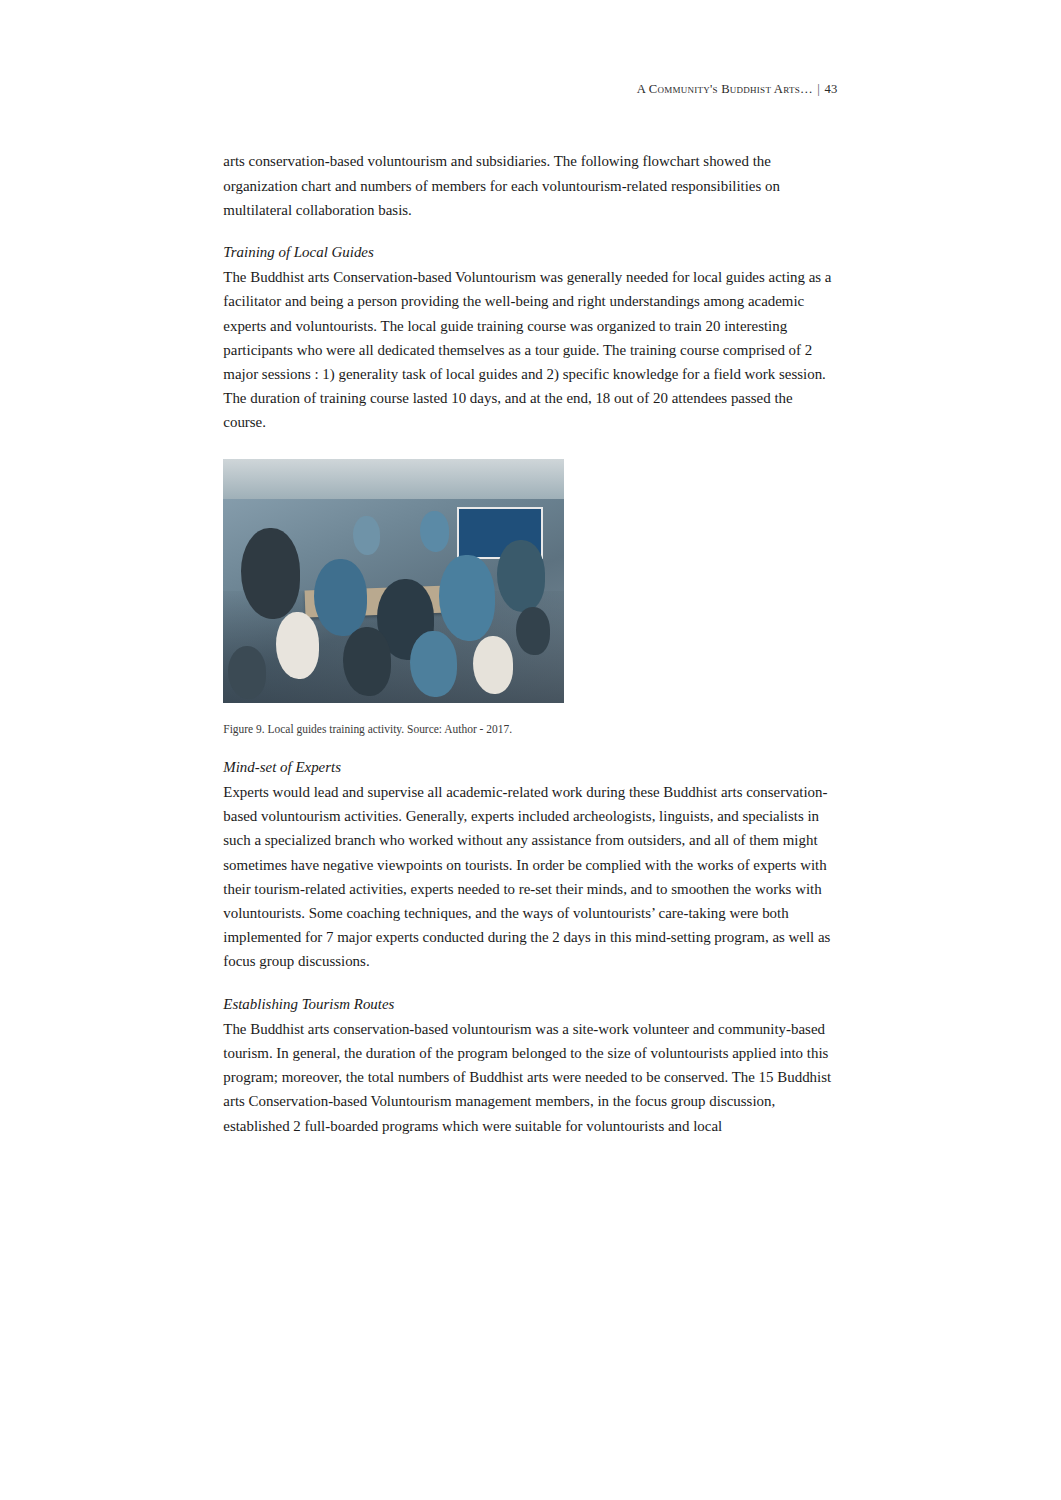A Community's Buddhist Arts…|43
arts conservation-based voluntourism and subsidiaries. The following flowchart showed the organization chart and numbers of members for each voluntourism-related responsibilities on multilateral collaboration basis.
Training of Local Guides
The Buddhist arts Conservation-based Voluntourism was generally needed for local guides acting as a facilitator and being a person providing the well-being and right understandings among academic experts and voluntourists. The local guide training course was organized to train 20 interesting participants who were all dedicated themselves as a tour guide. The training course comprised of 2 major sessions : 1) generality task of local guides and 2) specific knowledge for a field work session. The duration of training course lasted 10 days, and at the end, 18 out of 20 attendees passed the course.
Figure 9. Local guides training activity. Source: Author - 2017.
Mind-set of Experts
Experts would lead and supervise all academic-related work during these Buddhist arts conservation-based voluntourism activities. Generally, experts included archeologists, linguists, and specialists in such a specialized branch who worked without any assistance from outsiders, and all of them might sometimes have negative viewpoints on tourists. In order be complied with the works of experts with their tourism-related activities, experts needed to re-set their minds, and to smoothen the works with voluntourists. Some coaching techniques, and the ways of voluntourists’ care-taking were both implemented for 7 major experts conducted during the 2 days in this mind-setting program, as well as focus group discussions.
Establishing Tourism Routes
The Buddhist arts conservation-based voluntourism was a site-work volunteer and community-based tourism. In general, the duration of the program belonged to the size of voluntourists applied into this program; moreover, the total numbers of Buddhist arts were needed to be conserved. The 15 Buddhist arts Conservation-based Voluntourism management members, in the focus group discussion, established 2 full-boarded programs which were suitable for voluntourists and local